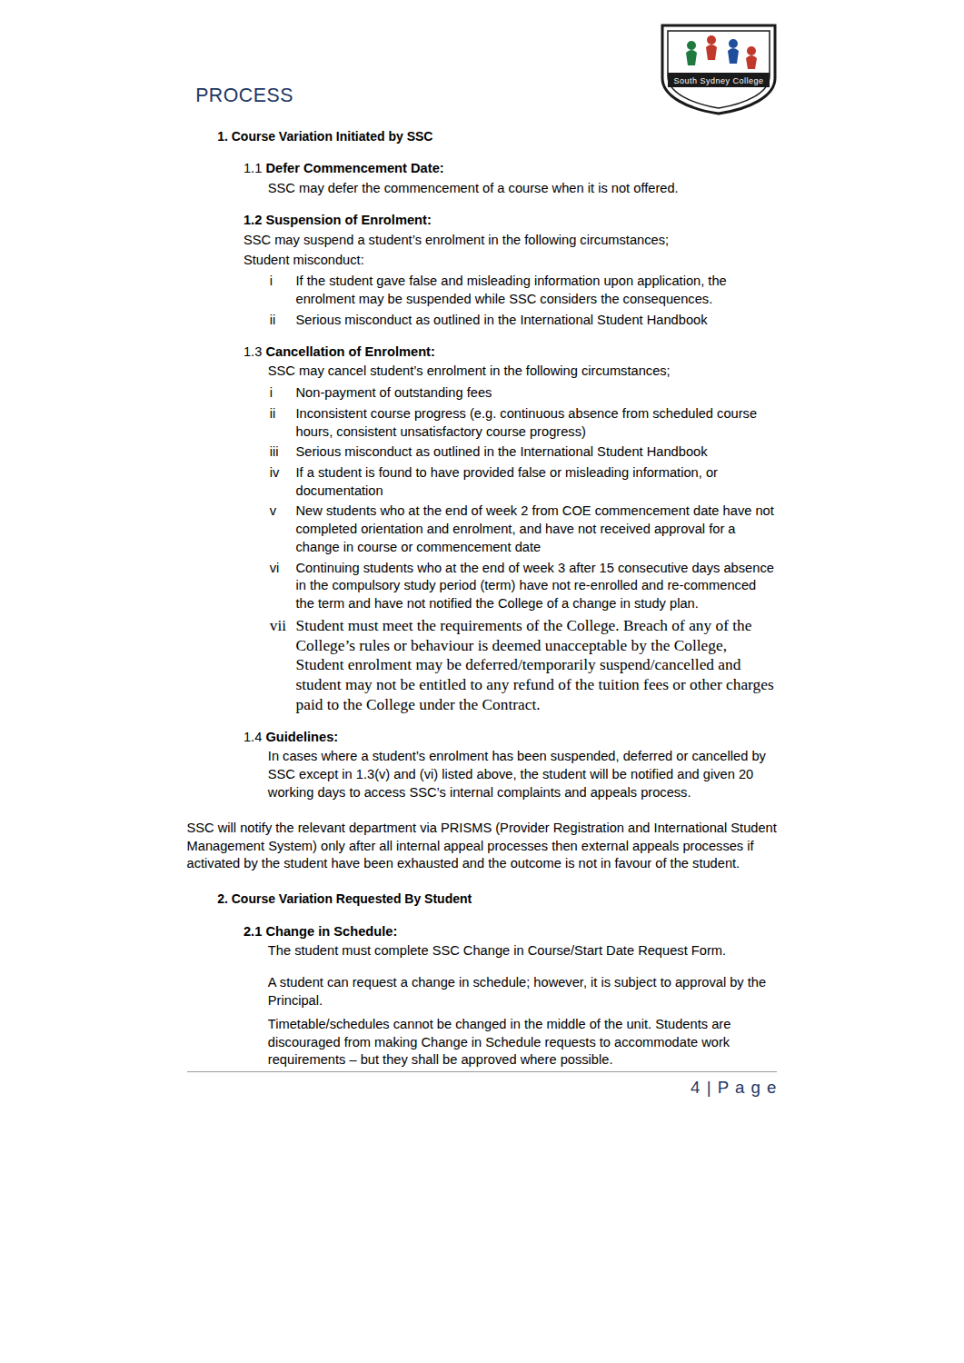South Sydney College
PROCESS
Course Variation Initiated by SSC
1.1 Defer Commencement Date:
SSC may defer the commencement of a course when it is not offered.
1.2 Suspension of Enrolment:
SSC may suspend a student’s enrolment in the following circumstances;
Student misconduct:
If the student gave false and misleading information upon application, the enrolment may be suspended while SSC considers the consequences.
Serious misconduct as outlined in the International Student Handbook
1.3 Cancellation of Enrolment:
SSC may cancel student’s enrolment in the following circumstances;
Non-payment of outstanding fees
Inconsistent course progress (e.g. continuous absence from scheduled course hours, consistent unsatisfactory course progress)
Serious misconduct as outlined in the International Student Handbook
If a student is found to have provided false or misleading information, or documentation
New students who at the end of week 2 from COE commencement date have not completed orientation and enrolment, and have not received approval for a change in course or commencement date
Continuing students who at the end of week 3 after 15 consecutive days absence in the compulsory study period (term) have not re-enrolled and re-commenced the term and have not notified the College of a change in study plan.
Student must meet the requirements of the College. Breach of any of the College’s rules or behaviour is deemed unacceptable by the College, Student enrolment may be deferred/temporarily suspend/cancelled and student may not be entitled to any refund of the tuition fees or other charges paid to the College under the Contract.
1.4 Guidelines:
In cases where a student’s enrolment has been suspended, deferred or cancelled by SSC except in 1.3(v) and (vi) listed above, the student will be notified and given 20 working days to access SSC’s internal complaints and appeals process.
SSC will notify the relevant department via PRISMS (Provider Registration and International Student Management System) only after all internal appeal processes then external appeals processes if activated by the student have been exhausted and the outcome is not in favour of the student.
Course Variation Requested By Student
2.1 Change in Schedule:
The student must complete SSC Change in Course/Start Date Request Form.
A student can request a change in schedule; however, it is subject to approval by the Principal.
Timetable/schedules cannot be changed in the middle of the unit. Students are discouraged from making Change in Schedule requests to accommodate work requirements – but they shall be approved where possible.
4 | P a g e